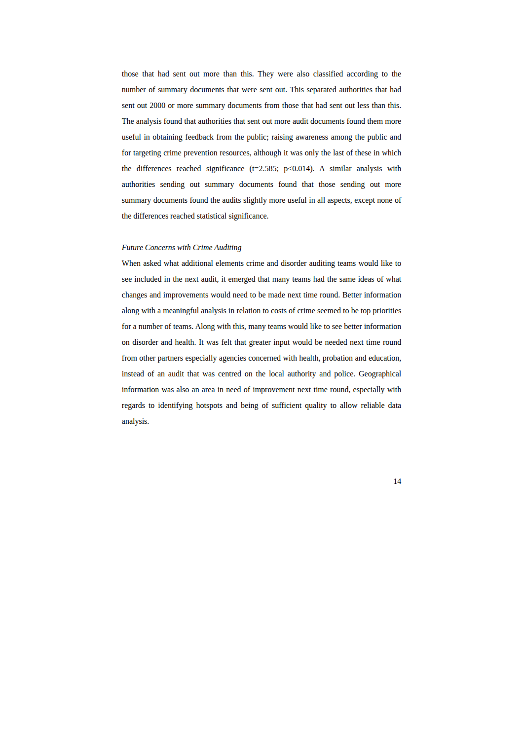those that had sent out more than this. They were also classified according to the number of summary documents that were sent out. This separated authorities that had sent out 2000 or more summary documents from those that had sent out less than this. The analysis found that authorities that sent out more audit documents found them more useful in obtaining feedback from the public; raising awareness among the public and for targeting crime prevention resources, although it was only the last of these in which the differences reached significance (t=2.585; p<0.014). A similar analysis with authorities sending out summary documents found that those sending out more summary documents found the audits slightly more useful in all aspects, except none of the differences reached statistical significance.
Future Concerns with Crime Auditing
When asked what additional elements crime and disorder auditing teams would like to see included in the next audit, it emerged that many teams had the same ideas of what changes and improvements would need to be made next time round. Better information along with a meaningful analysis in relation to costs of crime seemed to be top priorities for a number of teams. Along with this, many teams would like to see better information on disorder and health. It was felt that greater input would be needed next time round from other partners especially agencies concerned with health, probation and education, instead of an audit that was centred on the local authority and police. Geographical information was also an area in need of improvement next time round, especially with regards to identifying hotspots and being of sufficient quality to allow reliable data analysis.
14